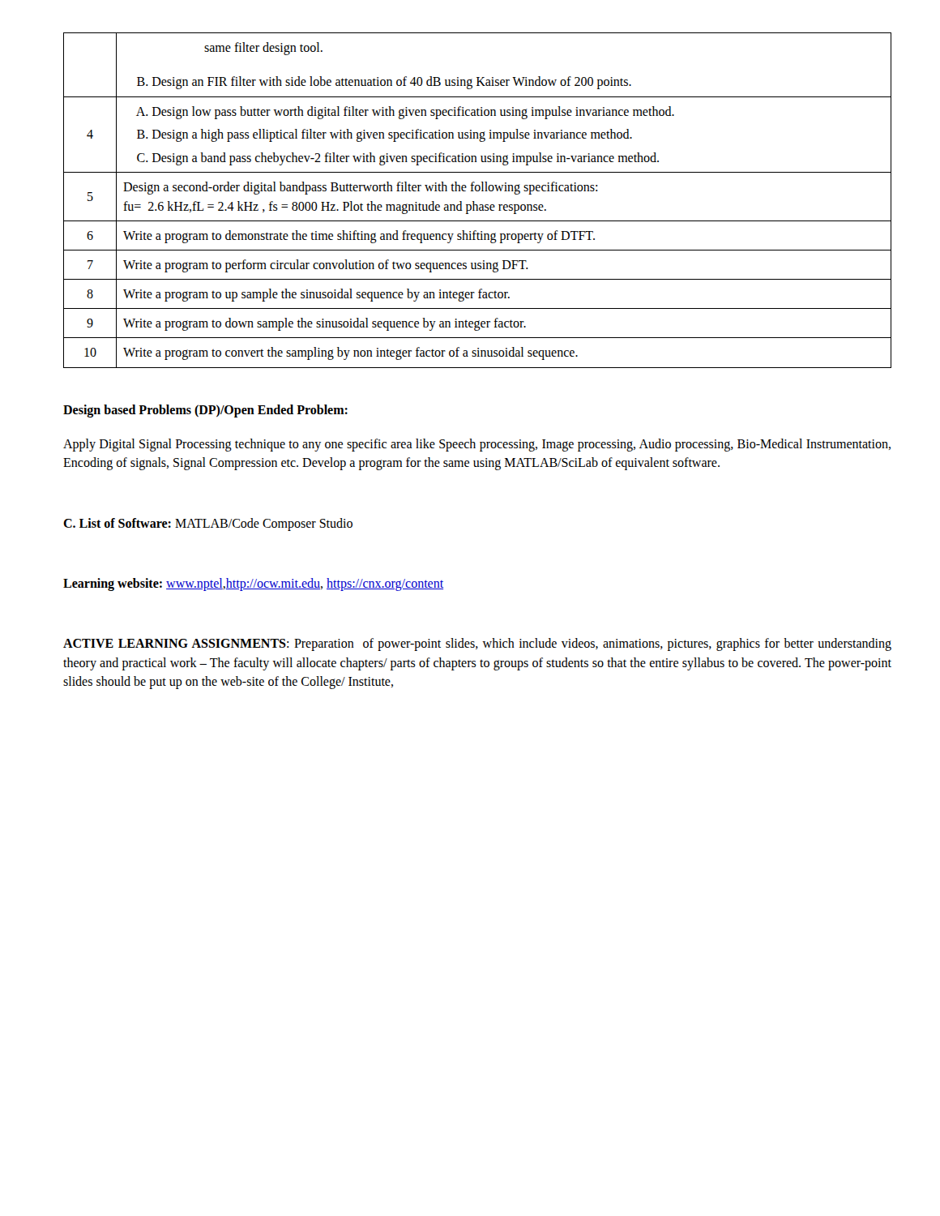| | same filter design tool. Design an FIR filter with side lobe attenuation of 40 dB using Kaiser Window of 200 points. |
| 4 | Design low pass butter worth digital filter with given specification using impulse invariance method. Design a high pass elliptical filter with given specification using impulse invariance method. Design a band pass chebychev-2 filter with given specification using impulse in-variance method. |
| 5 | Design a second-order digital bandpass Butterworth filter with the following specifications: fu= 2.6 kHz,fL = 2.4 kHz , fs = 8000 Hz. Plot the magnitude and phase response. |
| 6 | Write a program to demonstrate the time shifting and frequency shifting property of DTFT. |
| 7 | Write a program to perform circular convolution of two sequences using DFT. |
| 8 | Write a program to up sample the sinusoidal sequence by an integer factor. |
| 9 | Write a program to down sample the sinusoidal sequence by an integer factor. |
| 10 | Write a program to convert the sampling by non integer factor of a sinusoidal sequence. |
Design based Problems (DP)/Open Ended Problem:
Apply Digital Signal Processing technique to any one specific area like Speech processing, Image processing, Audio processing, Bio-Medical Instrumentation, Encoding of signals, Signal Compression etc. Develop a program for the same using MATLAB/SciLab of equivalent software.
C. List of Software: MATLAB/Code Composer Studio
Learning website: www.nptel,http://ocw.mit.edu, https://cnx.org/content
ACTIVE LEARNING ASSIGNMENTS: Preparation of power-point slides, which include videos, animations, pictures, graphics for better understanding theory and practical work – The faculty will allocate chapters/ parts of chapters to groups of students so that the entire syllabus to be covered. The power-point slides should be put up on the web-site of the College/ Institute,